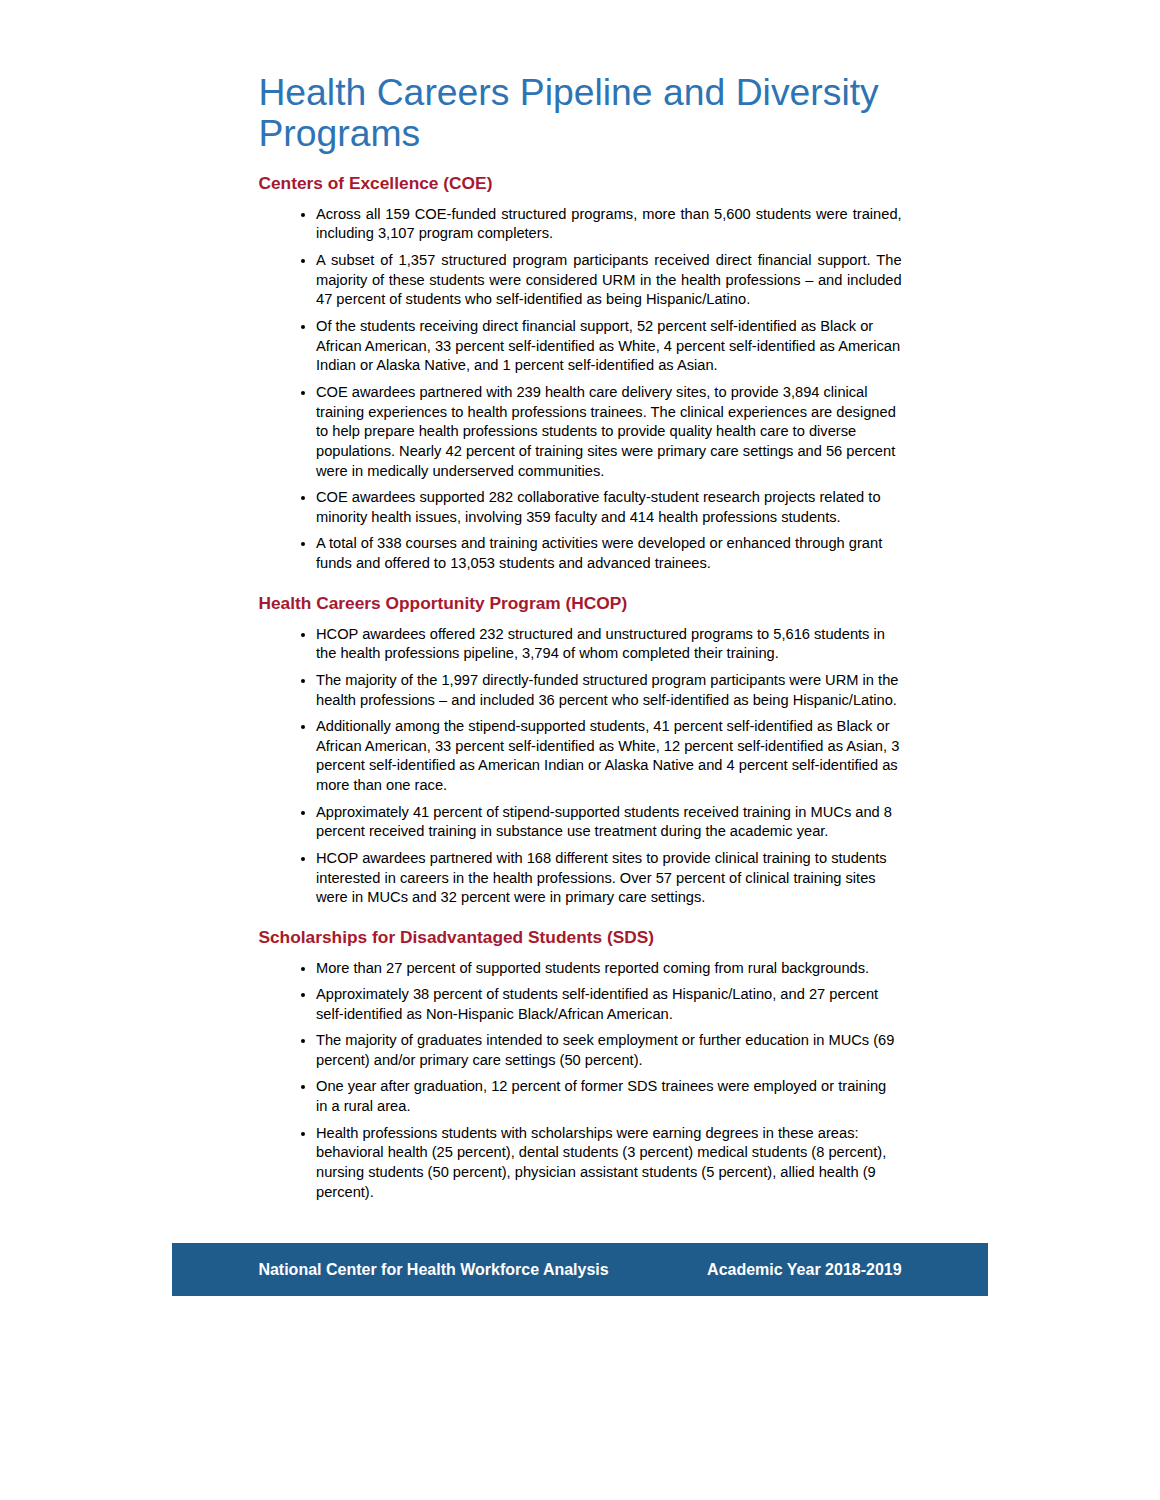Health Careers Pipeline and Diversity Programs
Centers of Excellence (COE)
Across all 159 COE-funded structured programs, more than 5,600 students were trained, including 3,107 program completers.
A subset of 1,357 structured program participants received direct financial support. The majority of these students were considered URM in the health professions – and included 47 percent of students who self-identified as being Hispanic/Latino.
Of the students receiving direct financial support, 52 percent self-identified as Black or African American, 33 percent self-identified as White, 4 percent self-identified as American Indian or Alaska Native, and 1 percent self-identified as Asian.
COE awardees partnered with 239 health care delivery sites, to provide 3,894 clinical training experiences to health professions trainees. The clinical experiences are designed to help prepare health professions students to provide quality health care to diverse populations. Nearly 42 percent of training sites were primary care settings and 56 percent were in medically underserved communities.
COE awardees supported 282 collaborative faculty-student research projects related to minority health issues, involving 359 faculty and 414 health professions students.
A total of 338 courses and training activities were developed or enhanced through grant funds and offered to 13,053 students and advanced trainees.
Health Careers Opportunity Program (HCOP)
HCOP awardees offered 232 structured and unstructured programs to 5,616 students in the health professions pipeline, 3,794 of whom completed their training.
The majority of the 1,997 directly-funded structured program participants were URM in the health professions – and included 36 percent who self-identified as being Hispanic/Latino.
Additionally among the stipend-supported students, 41 percent self-identified as Black or African American, 33 percent self-identified as White, 12 percent self-identified as Asian, 3 percent self-identified as American Indian or Alaska Native and 4 percent self-identified as more than one race.
Approximately 41 percent of stipend-supported students received training in MUCs and 8 percent received training in substance use treatment during the academic year.
HCOP awardees partnered with 168 different sites to provide clinical training to students interested in careers in the health professions. Over 57 percent of clinical training sites were in MUCs and 32 percent were in primary care settings.
Scholarships for Disadvantaged Students (SDS)
More than 27 percent of supported students reported coming from rural backgrounds.
Approximately 38 percent of students self-identified as Hispanic/Latino, and 27 percent self-identified as Non-Hispanic Black/African American.
The majority of graduates intended to seek employment or further education in MUCs (69 percent) and/or primary care settings (50 percent).
One year after graduation, 12 percent of former SDS trainees were employed or training in a rural area.
Health professions students with scholarships were earning degrees in these areas: behavioral health (25 percent), dental students (3 percent) medical students (8 percent), nursing students (50 percent), physician assistant students (5 percent), allied health (9 percent).
National Center for Health Workforce Analysis Academic Year 2018-2019